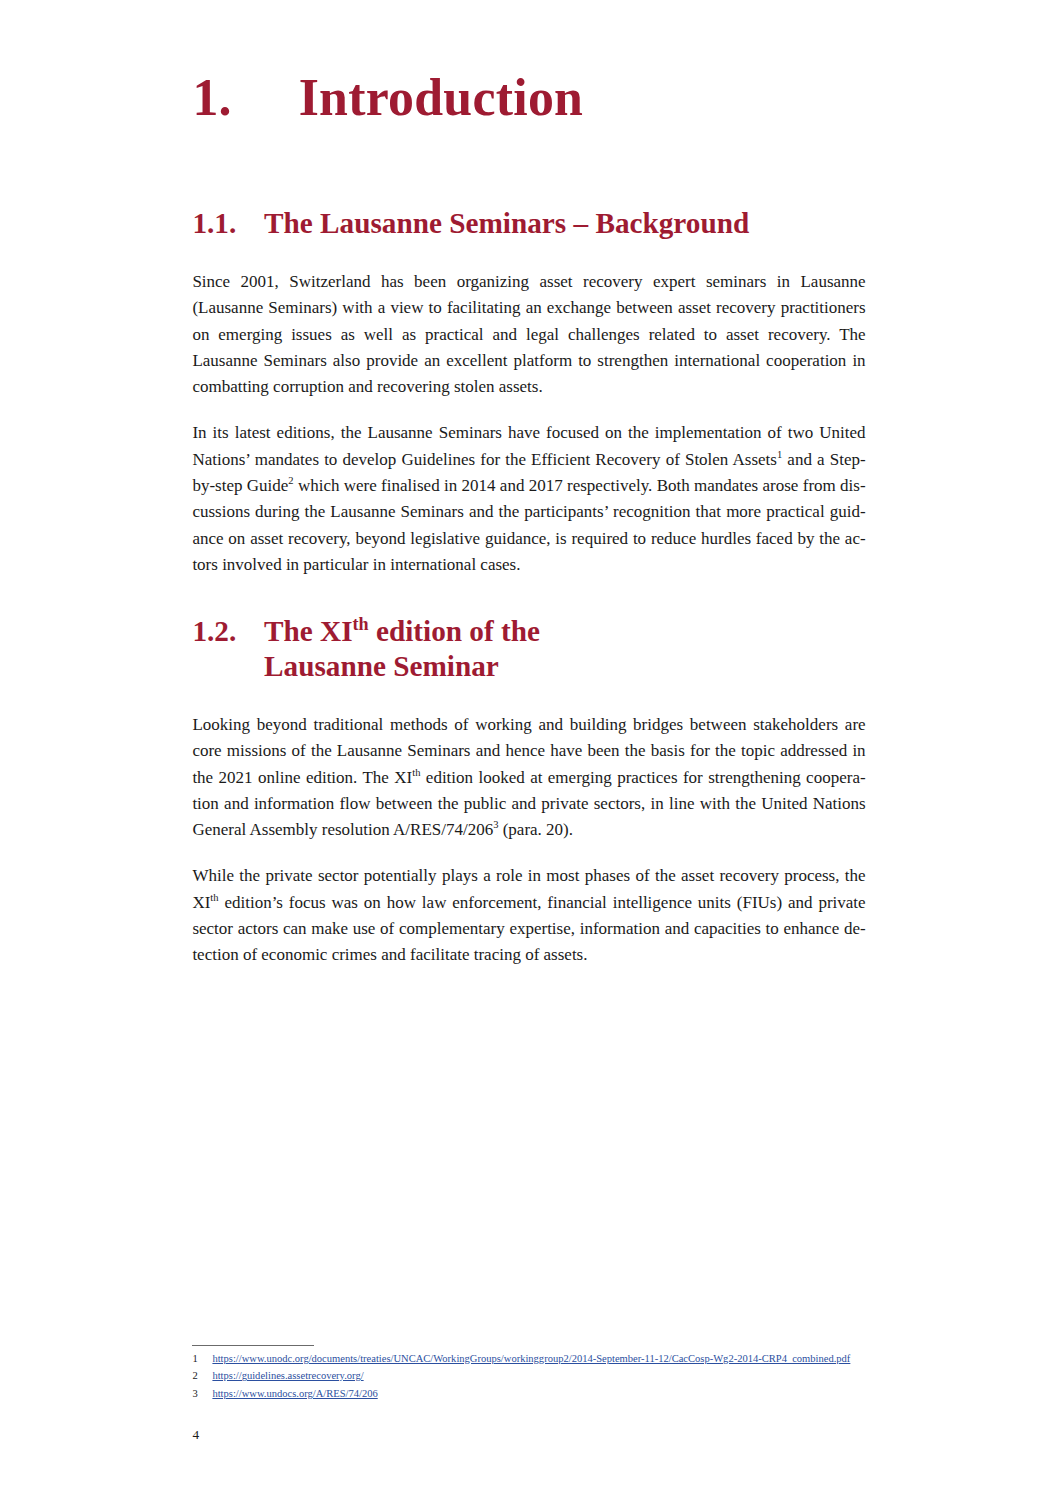1. Introduction
1.1. The Lausanne Seminars – Background
Since 2001, Switzerland has been organizing asset recovery expert seminars in Lausanne (Lausanne Seminars) with a view to facilitating an exchange between asset recovery practitioners on emerging issues as well as practical and legal challenges related to asset recovery. The Lausanne Seminars also provide an excellent platform to strengthen international cooperation in combatting corruption and recovering stolen assets.
In its latest editions, the Lausanne Seminars have focused on the implementation of two United Nations’ mandates to develop Guidelines for the Efficient Recovery of Stolen Assets1 and a Step-by-step Guide2 which were finalised in 2014 and 2017 respectively. Both mandates arose from discussions during the Lausanne Seminars and the participants’ recognition that more practical guidance on asset recovery, beyond legislative guidance, is required to reduce hurdles faced by the actors involved in particular in international cases.
1.2. The XIth edition of theLausanne Seminar
Looking beyond traditional methods of working and building bridges between stakeholders are core missions of the Lausanne Seminars and hence have been the basis for the topic addressed in the 2021 online edition. The XIth edition looked at emerging practices for strengthening cooperation and information flow between the public and private sectors, in line with the United Nations General Assembly resolution A/RES/74/2063 (para. 20).
While the private sector potentially plays a role in most phases of the asset recovery process, the XIth edition’s focus was on how law enforcement, financial intelligence units (FIUs) and private sector actors can make use of complementary expertise, information and capacities to enhance detection of economic crimes and facilitate tracing of assets.
1 https://www.unodc.org/documents/treaties/UNCAC/WorkingGroups/workinggroup2/2014-September-11-12/CacCosp-Wg2-2014-CRP4_combined.pdf
2 https://guidelines.assetrecovery.org/
3 https://www.undocs.org/A/RES/74/206
4